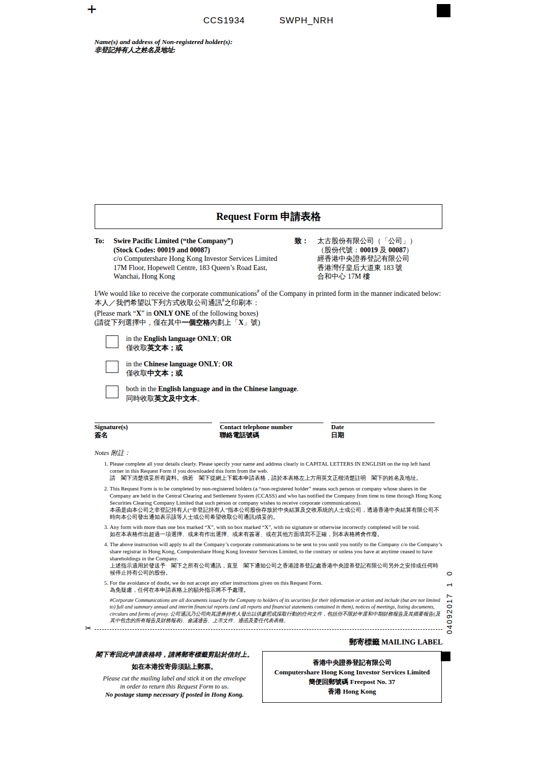+
04092017 1 0
CCS1934 SWPH_NRH
Name(s) and address of Non-registered holder(s):
非登記持有人之姓名及地址:
Request Form 申請表格
| To: | Swire Pacific Limited (“the Company”) (Stock Codes: 00019 and 00087) c/o Computershare Hong Kong Investor Services Limited 17M Floor, Hopewell Centre, 183 Queen’s Road East, Wanchai, Hong Kong | 致： | 太古股份有限公司（「公司」） （股份代號： 00019 及 00087 ） 經香港中央證券登記有限公司 香港灣仔皇后大道東 183 號 合和中心 17M 樓 |
I/We would like to receive the corporate communications# of the Company in printed form in the manner indicated below:
本人／我們希望以下列方式收取公司通訊#之印刷本：
(Please mark “X” in ONLY ONE of the following boxes)
(請從下列選擇中，僅在其中一個空格內劃上「X」號)
in the English language ONLY; OR
僅收取英文本；或
in the Chinese language ONLY; OR
僅收取中文本；或
both in the English language and in the Chinese language.
同時收取英文及中文本。
| Signature(s) 簽名 | Contact telephone number 聯絡電話號碼 | Date 日期 |
Notes 附註：
Please complete all your details clearly. Please specify your name and address clearly in CAPITAL LETTERS IN ENGLISH on the top left hand corner in this Request Form if you downloaded this form from the web. 請　閣下清楚填妥所有資料。倘若　閣下從網上下載本申請表格，請於本表格左上方用英文正楷清楚註明　閣下的姓名及地址。
This Request Form is to be completed by non-registered holders (a “non-registered holder” means such person or company whose shares in the Company are held in the Central Clearing and Settlement System (CCASS) and who has notified the Company from time to time through Hong Kong Securities Clearing Company Limited that such person or company wishes to receive corporate communications). 本函是由本公司之非登記持有人(“非登記持有人”指本公司股份存放於中央結算及交收系統的人士或公司，透過香港中央結算有限公司不時向本公司發出通知表示該等人士或公司希望收取公司通訊)填妥的。
Any form with more than one box marked “X”, with no box marked “X”, with no signature or otherwise incorrectly completed will be void. 如在本表格作出超過一項選擇、或未有作出選擇、或未有簽署、或在其他方面填寫不正確，則本表格將會作廢。
The above instruction will apply to all the Company’s corporate communications to be sent to you until you notify to the Company c/o the Company’s share registrar in Hong Kong, Computershare Hong Kong Investor Services Limited, to the contrary or unless you have at anytime ceased to have shareholdings in the Company. 上述指示適用於發送予　閣下之所有公司通訊，直至　閣下通知公司之香港證券登記處香港中央證券登記有限公司另外之安排或任何時候停止持有公司的股份。
For the avoidance of doubt, we do not accept any other instructions given on this Request Form. 為免疑慮，任何在本申請表格上的額外指示將不予處理。
#Corporate Communications are all documents issued by the Company to holders of its securities for their information or action and include (but are not limited to) full and summary annual and interim financial reports (and all reports and financial statements contained in them), notices of meetings, listing documents, circulars and forms of proxy. 公司通訊乃公司向其證券持有人發出以供參照或採取行動的任何文件，包括但不限於年度和中期財務報告及其摘要報告(及其中包含的所有報告及財務報表)、會議通告、上市文件、通函及委任代表表格。
✂
郵寄標籤 MAILING LABEL
| 閣下寄回此申請表格時，請將郵寄標籤剪貼於信封上。 如在本港投寄毋須貼上郵票。 Please cut the mailing label and stick it on the envelope in order to return this Request Form to us. No postage stamp necessary if posted in Hong Kong. | 香港中央證券登記有限公司 Computershare Hong Kong Investor Services Limited 簡便回郵號碼 Freepost No. 37 香港 Hong Kong |